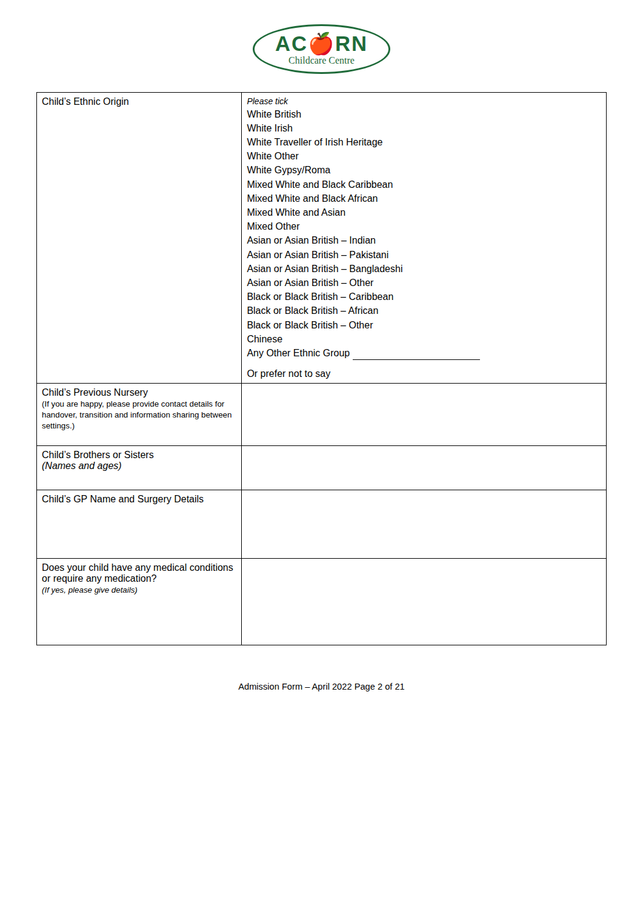AC🍎RN
Childcare Centre
| Child’s Ethnic Origin | Please tick White British White Irish White Traveller of Irish Heritage White Other White Gypsy/Roma Mixed White and Black Caribbean Mixed White and Black African Mixed White and Asian Mixed Other Asian or Asian British – Indian Asian or Asian British – Pakistani Asian or Asian British – Bangladeshi Asian or Asian British – Other Black or Black British – Caribbean Black or Black British – African Black or Black British – Other Chinese Any Other Ethnic Group Or prefer not to say |
| Child’s Previous Nursery (If you are happy, please provide contact details for handover, transition and information sharing between settings.) | |
| Child’s Brothers or Sisters (Names and ages) | |
| Child’s GP Name and Surgery Details | |
| Does your child have any medical conditions or require any medication? (If yes, please give details) | |
Admission Form – April 2022 Page 2 of 21